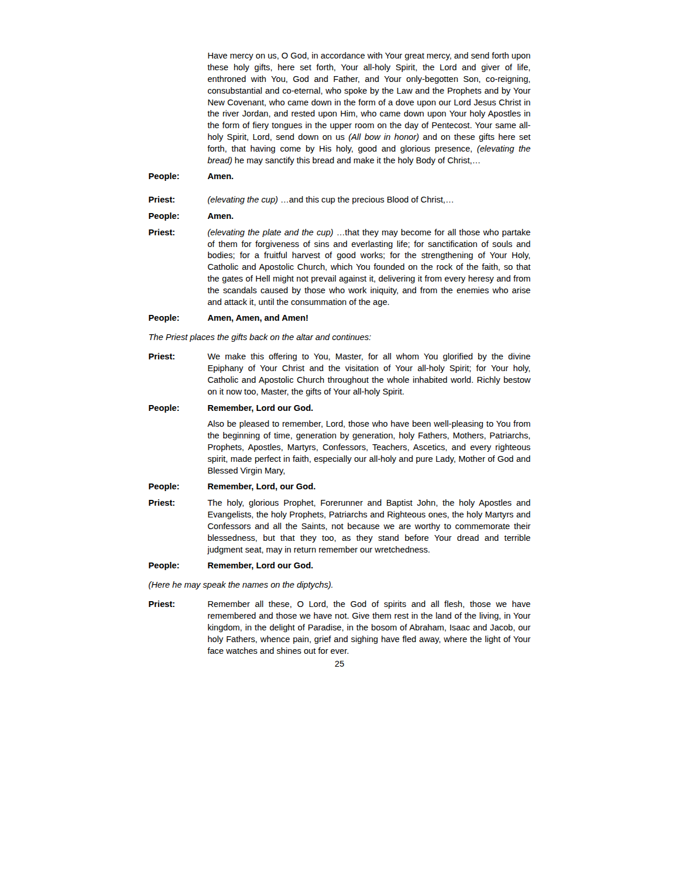Have mercy on us, O God, in accordance with Your great mercy, and send forth upon these holy gifts, here set forth, Your all-holy Spirit, the Lord and giver of life, enthroned with You, God and Father, and Your only-begotten Son, co-reigning, consubstantial and co-eternal, who spoke by the Law and the Prophets and by Your New Covenant, who came down in the form of a dove upon our Lord Jesus Christ in the river Jordan, and rested upon Him, who came down upon Your holy Apostles in the form of fiery tongues in the upper room on the day of Pentecost. Your same all-holy Spirit, Lord, send down on us (All bow in honor) and on these gifts here set forth, that having come by His holy, good and glorious presence, (elevating the bread) he may sanctify this bread and make it the holy Body of Christ,…
People:
Amen.
Priest:
(elevating the cup) …and this cup the precious Blood of Christ,…
People:
Amen.
Priest:
(elevating the plate and the cup) …that they may become for all those who partake of them for forgiveness of sins and everlasting life; for sanctification of souls and bodies; for a fruitful harvest of good works; for the strengthening of Your Holy, Catholic and Apostolic Church, which You founded on the rock of the faith, so that the gates of Hell might not prevail against it, delivering it from every heresy and from the scandals caused by those who work iniquity, and from the enemies who arise and attack it, until the consummation of the age.
People:
Amen, Amen, and Amen!
The Priest places the gifts back on the altar and continues:
Priest:
We make this offering to You, Master, for all whom You glorified by the divine Epiphany of Your Christ and the visitation of Your all-holy Spirit; for Your holy, Catholic and Apostolic Church throughout the whole inhabited world. Richly bestow on it now too, Master, the gifts of Your all-holy Spirit.
People:
Remember, Lord our God.
Also be pleased to remember, Lord, those who have been well-pleasing to You from the beginning of time, generation by generation, holy Fathers, Mothers, Patriarchs, Prophets, Apostles, Martyrs, Confessors, Teachers, Ascetics, and every righteous spirit, made perfect in faith, especially our all-holy and pure Lady, Mother of God and Blessed Virgin Mary,
People:
Remember, Lord, our God.
Priest:
The holy, glorious Prophet, Forerunner and Baptist John, the holy Apostles and Evangelists, the holy Prophets, Patriarchs and Righteous ones, the holy Martyrs and Confessors and all the Saints, not because we are worthy to commemorate their blessedness, but that they too, as they stand before Your dread and terrible judgment seat, may in return remember our wretchedness.
People:
Remember, Lord our God.
(Here he may speak the names on the diptychs).
Priest:
Remember all these, O Lord, the God of spirits and all flesh, those we have remembered and those we have not. Give them rest in the land of the living, in Your kingdom, in the delight of Paradise, in the bosom of Abraham, Isaac and Jacob, our holy Fathers, whence pain, grief and sighing have fled away, where the light of Your face watches and shines out for ever.
25